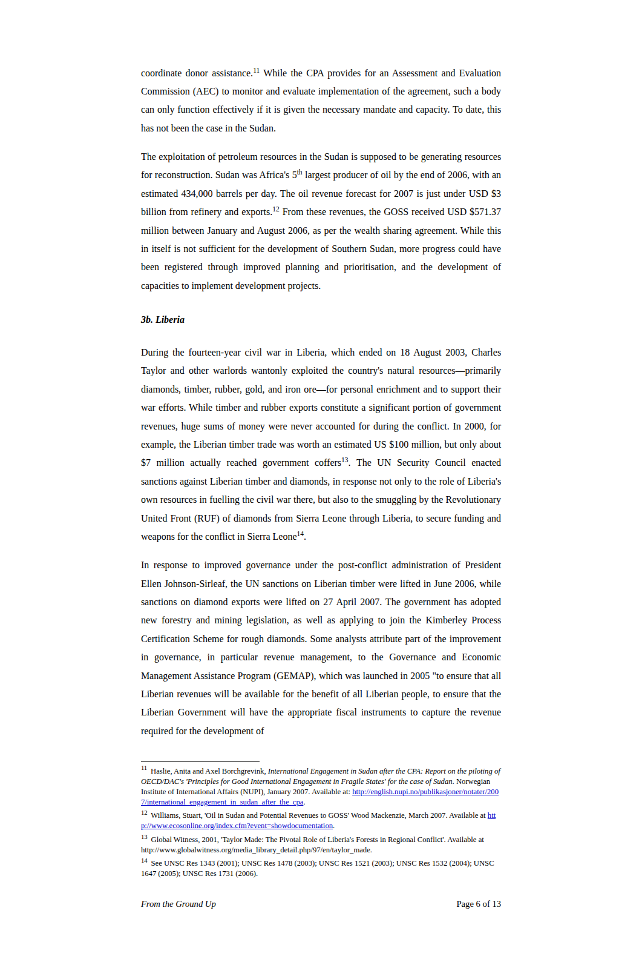coordinate donor assistance.11 While the CPA provides for an Assessment and Evaluation Commission (AEC) to monitor and evaluate implementation of the agreement, such a body can only function effectively if it is given the necessary mandate and capacity. To date, this has not been the case in the Sudan.
The exploitation of petroleum resources in the Sudan is supposed to be generating resources for reconstruction. Sudan was Africa's 5th largest producer of oil by the end of 2006, with an estimated 434,000 barrels per day. The oil revenue forecast for 2007 is just under USD $3 billion from refinery and exports.12 From these revenues, the GOSS received USD $571.37 million between January and August 2006, as per the wealth sharing agreement. While this in itself is not sufficient for the development of Southern Sudan, more progress could have been registered through improved planning and prioritisation, and the development of capacities to implement development projects.
3b. Liberia
During the fourteen-year civil war in Liberia, which ended on 18 August 2003, Charles Taylor and other warlords wantonly exploited the country's natural resources—primarily diamonds, timber, rubber, gold, and iron ore—for personal enrichment and to support their war efforts. While timber and rubber exports constitute a significant portion of government revenues, huge sums of money were never accounted for during the conflict. In 2000, for example, the Liberian timber trade was worth an estimated US $100 million, but only about $7 million actually reached government coffers13. The UN Security Council enacted sanctions against Liberian timber and diamonds, in response not only to the role of Liberia's own resources in fuelling the civil war there, but also to the smuggling by the Revolutionary United Front (RUF) of diamonds from Sierra Leone through Liberia, to secure funding and weapons for the conflict in Sierra Leone14.
In response to improved governance under the post-conflict administration of President Ellen Johnson-Sirleaf, the UN sanctions on Liberian timber were lifted in June 2006, while sanctions on diamond exports were lifted on 27 April 2007. The government has adopted new forestry and mining legislation, as well as applying to join the Kimberley Process Certification Scheme for rough diamonds. Some analysts attribute part of the improvement in governance, in particular revenue management, to the Governance and Economic Management Assistance Program (GEMAP), which was launched in 2005 "to ensure that all Liberian revenues will be available for the benefit of all Liberian people, to ensure that the Liberian Government will have the appropriate fiscal instruments to capture the revenue required for the development of
11 Haslie, Anita and Axel Borchgrevink, International Engagement in Sudan after the CPA: Report on the piloting of OECD/DAC's 'Principles for Good International Engagement in Fragile States' for the case of Sudan. Norwegian Institute of International Affairs (NUPI), January 2007. Available at: http://english.nupi.no/publikasjoner/notater/2007/international_engagement_in_sudan_after_the_cpa.
12 Williams, Stuart, 'Oil in Sudan and Potential Revenues to GOSS' Wood Mackenzie, March 2007. Available at http://www.ecosonline.org/index.cfm?event=showdocumentation.
13 Global Witness, 2001, 'Taylor Made: The Pivotal Role of Liberia's Forests in Regional Conflict'. Available at http://www.globalwitness.org/media_library_detail.php/97/en/taylor_made.
14 See UNSC Res 1343 (2001); UNSC Res 1478 (2003); UNSC Res 1521 (2003); UNSC Res 1532 (2004); UNSC 1647 (2005); UNSC Res 1731 (2006).
From the Ground Up Page 6 of 13